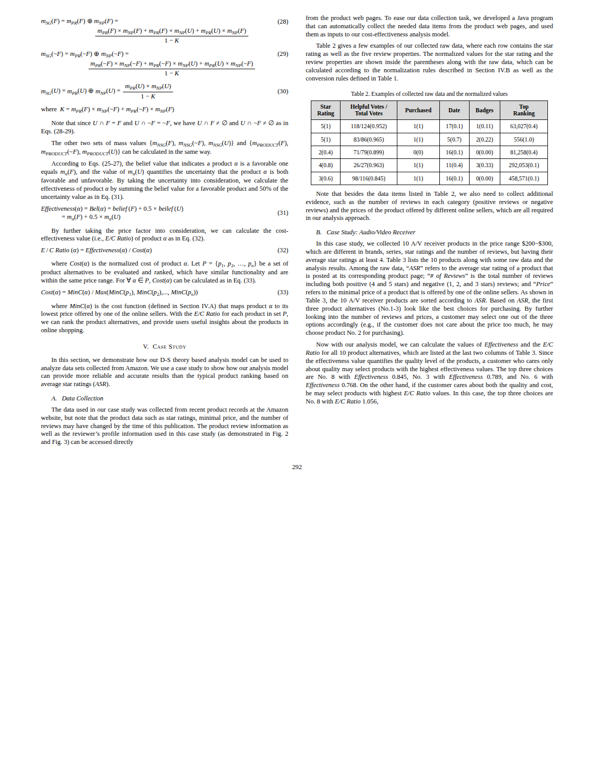mSG(F) = mPR(F) ⊕ mNP(F) =
(28)
mPR(F) × mNP(F) + mPR(F) × mNP(U) + mPR(U) × mNP(F) 1 − K
mSG(~F) = mPR(~F) ⊕ mNP(~F) =
(29)
mPR(~F) × mNP(~F) + mPR(~F) × mNP(U) + mPR(U) × mNP(~F) 1 − K
mSG(U) = mPR(U) ⊕ mNP(U) = mPR(U) × mNP(U) 1 − K
(30)
where K = mPR(F) × mNP(~F) + mPR(~F) × mNP(F)
Note that since U ∩ F = F and U ∩ ~F = ~F, we have U ∩ F ≠ ∅ and U ∩ ~F ≠ ∅ as in Eqs. (28-29).
The other two sets of mass values {mNSG(F), mNSG(~F), mNSG(U)} and {mPRODUCT(F), mPRODUCT(~F), mPRODUCT(U)} can be calculated in the same way.
According to Eqs. (25-27), the belief value that indicates a product α is a favorable one equals mα(F), and the value of mα(U) quantifies the uncertainty that the product α is both favorable and unfavorable. By taking the uncertainty into consideration, we calculate the effectiveness of product α by summing the belief value for a favorable product and 50% of the uncertainty value as in Eq. (31).
Effectiveness(α) = Bel(α) = belief (F) + 0.5 × beilef (U)
= mα(F) + 0.5 × mα(U)
(31)
By further taking the price factor into consideration, we can calculate the cost-effectiveness value (i.e., E/C Ratio) of product α as in Eq. (32).
E / C Ratio (α) = Effectiveness(α) / Cost(α)
(32)
where Cost(α) is the normalized cost of product α. Let P = {p1, p2, …, pn} be a set of product alternatives to be evaluated and ranked, which have similar functionality and are within the same price range. For ∀ α ∈ P, Cost(α) can be calculated as in Eq. (33).
Cost(α) = MinC(α) / Max(MinC(p1), MinC(p2),..., MinC(pn))
(33)
where MinC(α) is the cost function (defined in Section IV.A) that maps product α to its lowest price offered by one of the online sellers. With the E/C Ratio for each product in set P, we can rank the product alternatives, and provide users useful insights about the products in online shopping.
V. Case Study
In this section, we demonstrate how our D-S theory based analysis model can be used to analyze data sets collected from Amazon. We use a case study to show how our analysis model can provide more reliable and accurate results than the typical product ranking based on average star ratings (ASR).
A. Data Collection
The data used in our case study was collected from recent product records at the Amazon website, but note that the product data such as star ratings, minimal price, and the number of reviews may have changed by the time of this publication. The product review information as well as the reviewer’s profile information used in this case study (as demonstrated in Fig. 2 and Fig. 3) can be accessed directly
from the product web pages. To ease our data collection task, we developed a Java program that can automatically collect the needed data items from the product web pages, and used them as inputs to our cost-effectiveness analysis model.
Table 2 gives a few examples of our collected raw data, where each row contains the star rating as well as the five review properties. The normalized values for the star rating and the review properties are shown inside the parentheses along with the raw data, which can be calculated according to the normalization rules described in Section IV.B as well as the conversion rules defined in Table 1.
Table 2. Examples of collected raw data and the normalized values
| Star Rating | Helpful Votes / Total Votes | Purchased | Date | Badges | Top Ranking |
| --- | --- | --- | --- | --- | --- |
| 5(1) | 118/124(0.952) | 1(1) | 17(0.1) | 1(0.11) | 63,027(0.4) |
| 5(1) | 83/86(0.965) | 1(1) | 5(0.7) | 2(0.22) | 556(1.0) |
| 2(0.4) | 71/79(0.899) | 0(0) | 16(0.1) | 0(0.00) | 81,258(0.4) |
| 4(0.8) | 26/27(0.963) | 1(1) | 11(0.4) | 3(0.33) | 292,053(0.1) |
| 3(0.6) | 98/116(0.845) | 1(1) | 16(0.1) | 0(0.00) | 458,571(0.1) |
Note that besides the data items listed in Table 2, we also need to collect additional evidence, such as the number of reviews in each category (positive reviews or negative reviews) and the prices of the product offered by different online sellers, which are all required in our analysis approach.
B. Case Study: Audio/Video Receiver
In this case study, we collected 10 A/V receiver products in the price range $200~$300, which are different in brands, series, star ratings and the number of reviews, but having their average star ratings at least 4. Table 3 lists the 10 products along with some raw data and the analysis results. Among the raw data, “ASR” refers to the average star rating of a product that is posted at its corresponding product page; “# of Reviews” is the total number of reviews including both positive (4 and 5 stars) and negative (1, 2, and 3 stars) reviews; and “Price” refers to the minimal price of a product that is offered by one of the online sellers. As shown in Table 3, the 10 A/V receiver products are sorted according to ASR. Based on ASR, the first three product alternatives (No.1-3) look like the best choices for purchasing. By further looking into the number of reviews and prices, a customer may select one out of the three options accordingly (e.g., if the customer does not care about the price too much, he may choose product No. 2 for purchasing).
Now with our analysis model, we can calculate the values of Effectiveness and the E/C Ratio for all 10 product alternatives, which are listed at the last two columns of Table 3. Since the effectiveness value quantifies the quality level of the products, a customer who cares only about quality may select products with the highest effectiveness values. The top three choices are No. 8 with Effectiveness 0.845, No. 3 with Effectiveness 0.789, and No. 6 with Effectiveness 0.768. On the other hand, if the customer cares about both the quality and cost, he may select products with highest E/C Ratio values. In this case, the top three choices are No. 8 with E/C Ratio 1.056,
292